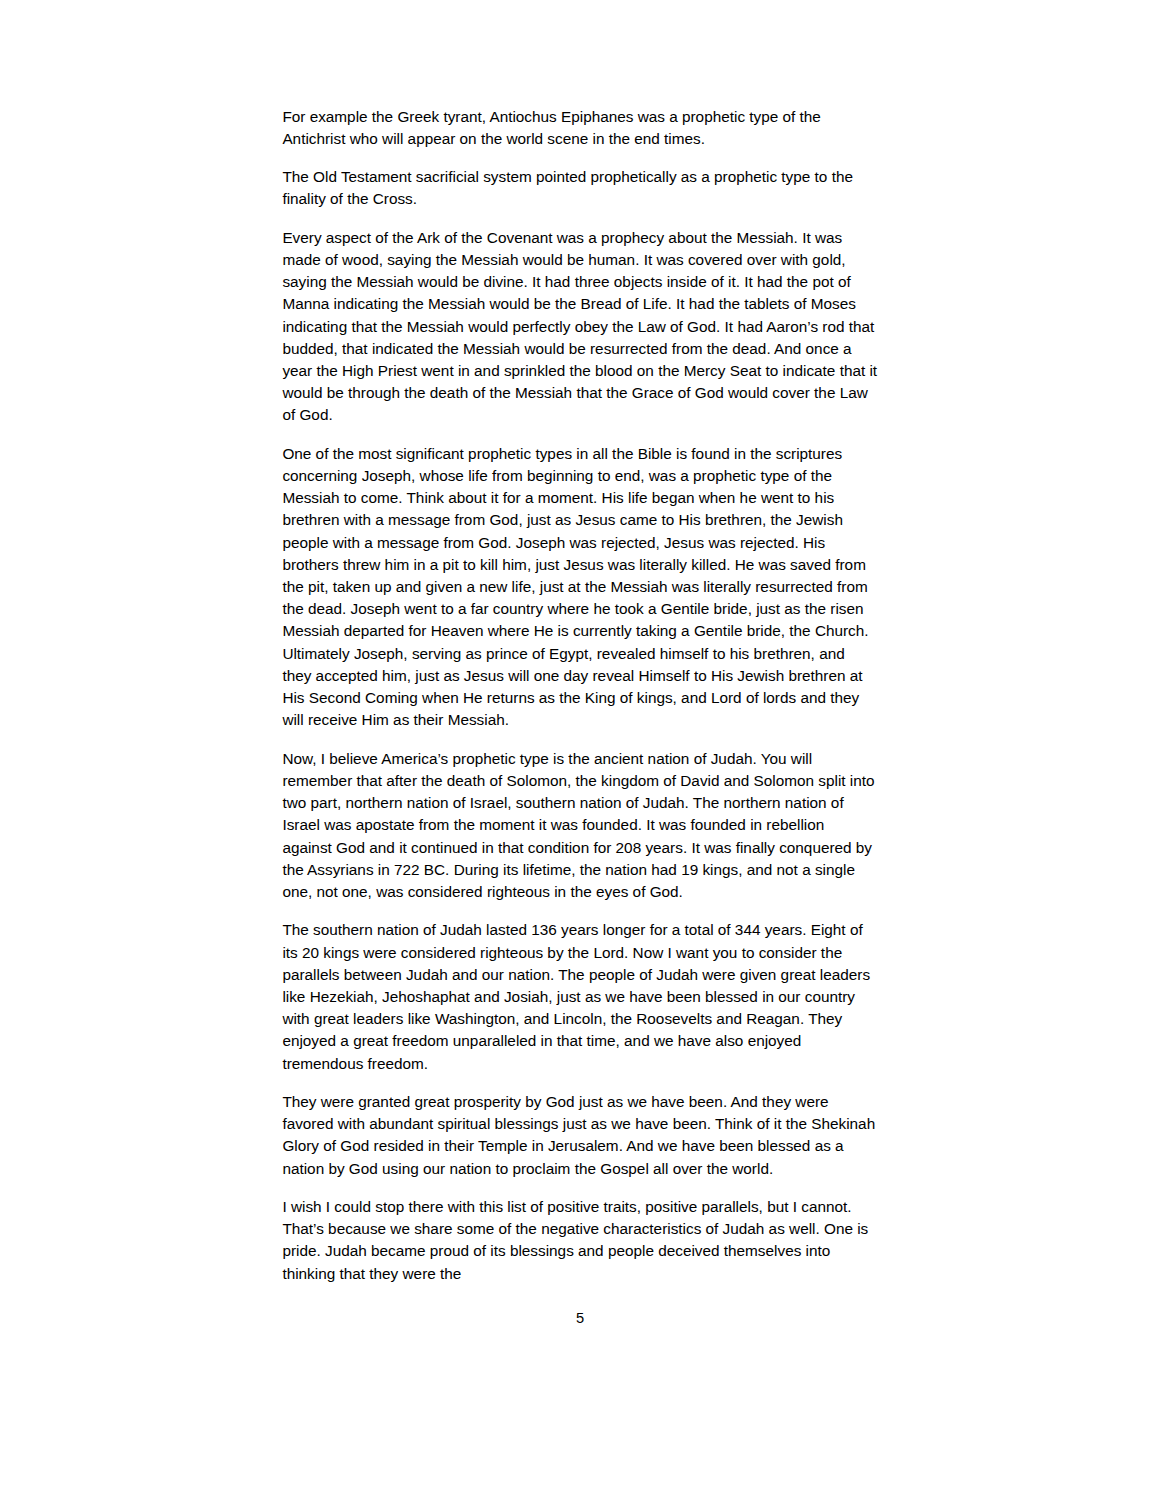For example the Greek tyrant, Antiochus Epiphanes was a prophetic type of the Antichrist who will appear on the world scene in the end times.
The Old Testament sacrificial system pointed prophetically as a prophetic type to the finality of the Cross.
Every aspect of the Ark of the Covenant was a prophecy about the Messiah. It was made of wood, saying the Messiah would be human. It was covered over with gold, saying the Messiah would be divine. It had three objects inside of it. It had the pot of Manna indicating the Messiah would be the Bread of Life. It had the tablets of Moses indicating that the Messiah would perfectly obey the Law of God. It had Aaron’s rod that budded, that indicated the Messiah would be resurrected from the dead. And once a year the High Priest went in and sprinkled the blood on the Mercy Seat to indicate that it would be through the death of the Messiah that the Grace of God would cover the Law of God.
One of the most significant prophetic types in all the Bible is found in the scriptures concerning Joseph, whose life from beginning to end, was a prophetic type of the Messiah to come. Think about it for a moment. His life began when he went to his brethren with a message from God, just as Jesus came to His brethren, the Jewish people with a message from God. Joseph was rejected, Jesus was rejected. His brothers threw him in a pit to kill him, just Jesus was literally killed. He was saved from the pit, taken up and given a new life, just at the Messiah was literally resurrected from the dead. Joseph went to a far country where he took a Gentile bride, just as the risen Messiah departed for Heaven where He is currently taking a Gentile bride, the Church. Ultimately Joseph, serving as prince of Egypt, revealed himself to his brethren, and they accepted him, just as Jesus will one day reveal Himself to His Jewish brethren at His Second Coming when He returns as the King of kings, and Lord of lords and they will receive Him as their Messiah.
Now, I believe America’s prophetic type is the ancient nation of Judah. You will remember that after the death of Solomon, the kingdom of David and Solomon split into two part, northern nation of Israel, southern nation of Judah. The northern nation of Israel was apostate from the moment it was founded. It was founded in rebellion against God and it continued in that condition for 208 years. It was finally conquered by the Assyrians in 722 BC. During its lifetime, the nation had 19 kings, and not a single one, not one, was considered righteous in the eyes of God.
The southern nation of Judah lasted 136 years longer for a total of 344 years. Eight of its 20 kings were considered righteous by the Lord. Now I want you to consider the parallels between Judah and our nation. The people of Judah were given great leaders like Hezekiah, Jehoshaphat and Josiah, just as we have been blessed in our country with great leaders like Washington, and Lincoln, the Roosevelts and Reagan. They enjoyed a great freedom unparalleled in that time, and we have also enjoyed tremendous freedom.
They were granted great prosperity by God just as we have been. And they were favored with abundant spiritual blessings just as we have been. Think of it the Shekinah Glory of God resided in their Temple in Jerusalem. And we have been blessed as a nation by God using our nation to proclaim the Gospel all over the world.
I wish I could stop there with this list of positive traits, positive parallels, but I cannot. That’s because we share some of the negative characteristics of Judah as well. One is pride. Judah became proud of its blessings and people deceived themselves into thinking that they were the
5